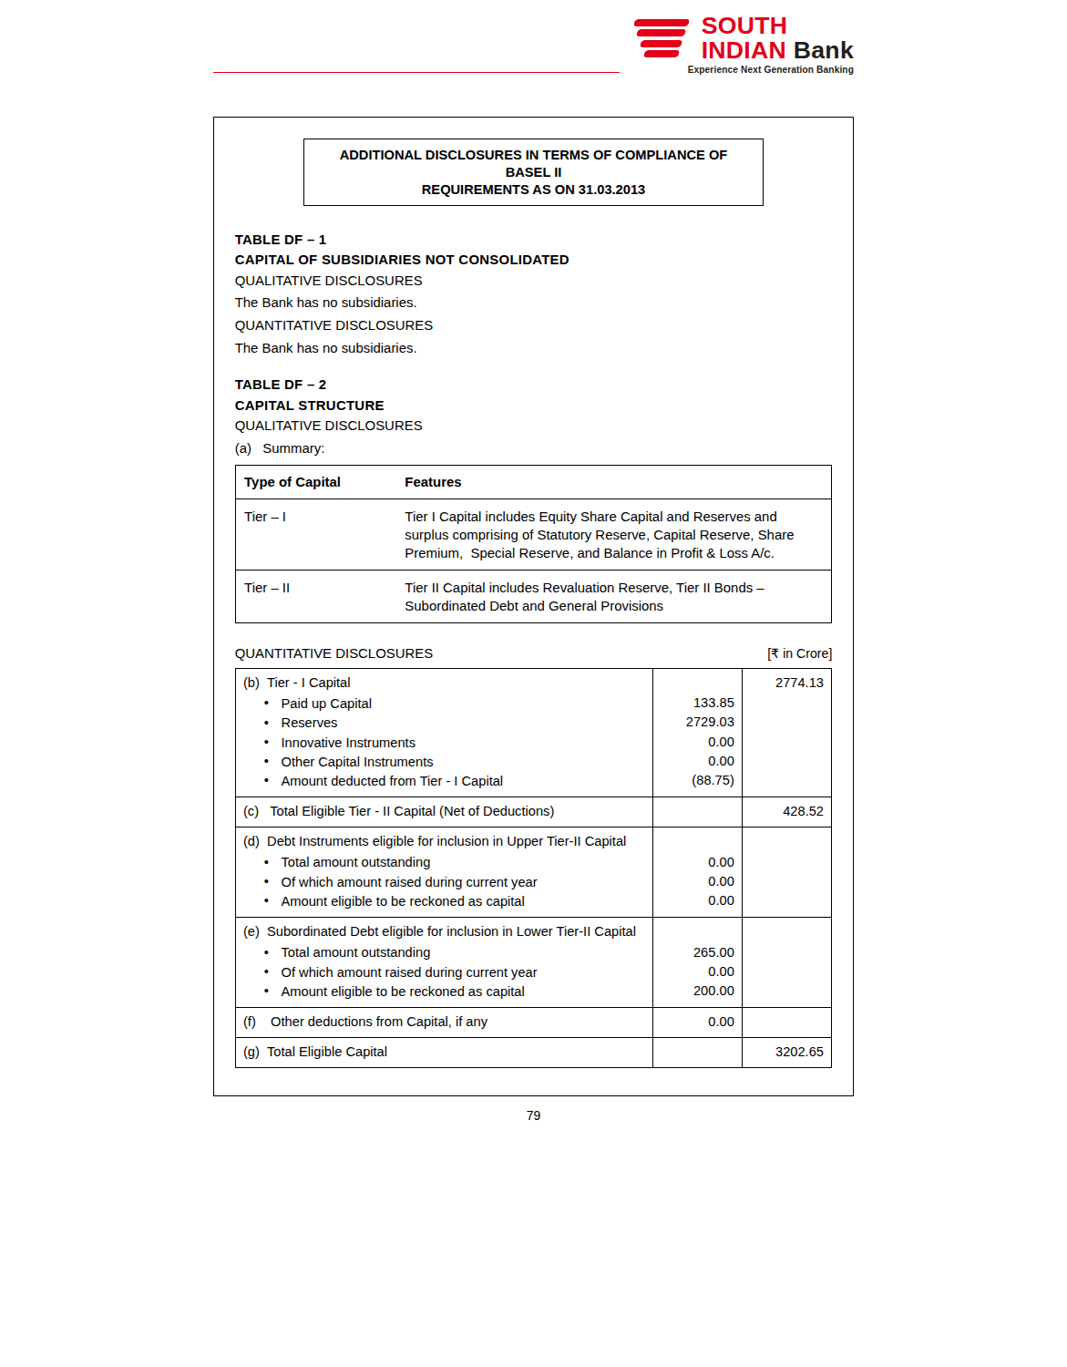SOUTH
INDIAN Bank
Experience Next Generation Banking
ADDITIONAL DISCLOSURES IN TERMS OF COMPLIANCE OF BASEL II
REQUIREMENTS AS ON 31.03.2013
TABLE DF – 1
CAPITAL OF SUBSIDIARIES NOT CONSOLIDATED
QUALITATIVE DISCLOSURES
The Bank has no subsidiaries.
QUANTITATIVE DISCLOSURES
The Bank has no subsidiaries.
TABLE DF – 2
CAPITAL STRUCTURE
QUALITATIVE DISCLOSURES
(a) Summary:
| Type of Capital | Features |
| Tier – I | Tier I Capital includes Equity Share Capital and Reserves and surplus comprising of Statutory Reserve, Capital Reserve, Share Premium, Special Reserve, and Balance in Profit & Loss A/c. |
| Tier – II | Tier II Capital includes Revaluation Reserve, Tier II Bonds – Subordinated Debt and General Provisions |
QUANTITATIVE DISCLOSURES
[₹ in Crore]
| (b) Tier - I Capital Paid up Capital Reserves Innovative Instruments Other Capital Instruments Amount deducted from Tier - I Capital | 133.85 2729.03 0.00 0.00 (88.75) | 2774.13 |
| (c) Total Eligible Tier - II Capital (Net of Deductions) | | 428.52 |
| (d) Debt Instruments eligible for inclusion in Upper Tier-II Capital Total amount outstanding Of which amount raised during current year Amount eligible to be reckoned as capital | 0.00 0.00 0.00 | |
| (e) Subordinated Debt eligible for inclusion in Lower Tier-II Capital Total amount outstanding Of which amount raised during current year Amount eligible to be reckoned as capital | 265.00 0.00 200.00 | |
| (f) Other deductions from Capital, if any | 0.00 | |
| (g) Total Eligible Capital | | 3202.65 |
79